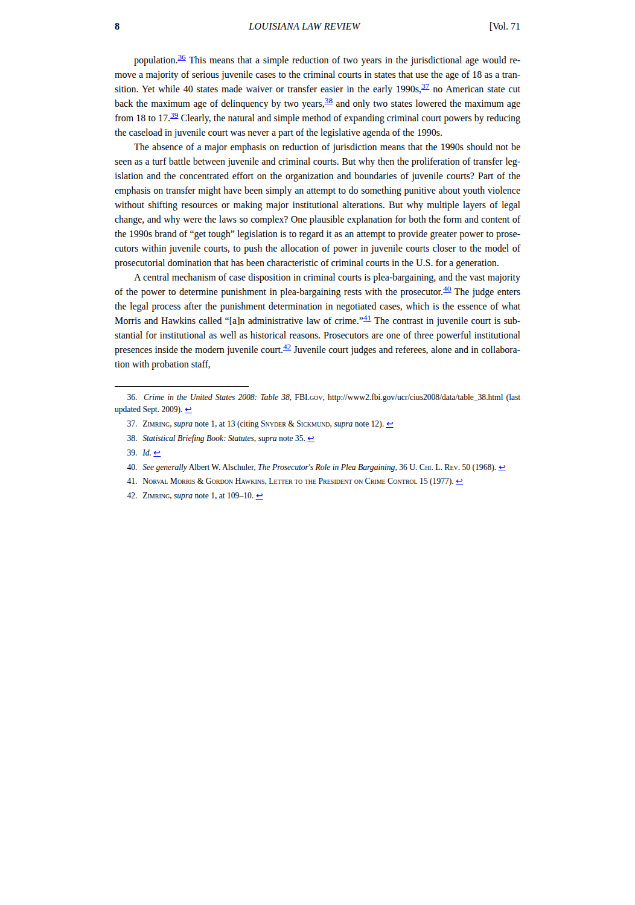8 LOUISIANA LAW REVIEW [Vol. 71
population.36 This means that a simple reduction of two years in the jurisdictional age would remove a majority of serious juvenile cases to the criminal courts in states that use the age of 18 as a transition. Yet while 40 states made waiver or transfer easier in the early 1990s,37 no American state cut back the maximum age of delinquency by two years,38 and only two states lowered the maximum age from 18 to 17.39 Clearly, the natural and simple method of expanding criminal court powers by reducing the caseload in juvenile court was never a part of the legislative agenda of the 1990s.
The absence of a major emphasis on reduction of jurisdiction means that the 1990s should not be seen as a turf battle between juvenile and criminal courts. But why then the proliferation of transfer legislation and the concentrated effort on the organization and boundaries of juvenile courts? Part of the emphasis on transfer might have been simply an attempt to do something punitive about youth violence without shifting resources or making major institutional alterations. But why multiple layers of legal change, and why were the laws so complex? One plausible explanation for both the form and content of the 1990s brand of “get tough” legislation is to regard it as an attempt to provide greater power to prosecutors within juvenile courts, to push the allocation of power in juvenile courts closer to the model of prosecutorial domination that has been characteristic of criminal courts in the U.S. for a generation.
A central mechanism of case disposition in criminal courts is plea-bargaining, and the vast majority of the power to determine punishment in plea-bargaining rests with the prosecutor.40 The judge enters the legal process after the punishment determination in negotiated cases, which is the essence of what Morris and Hawkins called “[a]n administrative law of crime.”41 The contrast in juvenile court is substantial for institutional as well as historical reasons. Prosecutors are one of three powerful institutional presences inside the modern juvenile court.42 Juvenile court judges and referees, alone and in collaboration with probation staff,
36. Crime in the United States 2008: Table 38, FBI.gov, http://www2.fbi.gov/ucr/cius2008/data/table_38.html (last updated Sept. 2009). ↩
37. Zimring, supra note 1, at 13 (citing Snyder & Sickmund, supra note 12). ↩
38. Statistical Briefing Book: Statutes, supra note 35. ↩
39. Id. ↩
40. See generally Albert W. Alschuler, The Prosecutor's Role in Plea Bargaining, 36 U. Chi. L. Rev. 50 (1968). ↩
41. Norval Morris & Gordon Hawkins, Letter to the President on Crime Control 15 (1977). ↩
42. Zimring, supra note 1, at 109–10. ↩